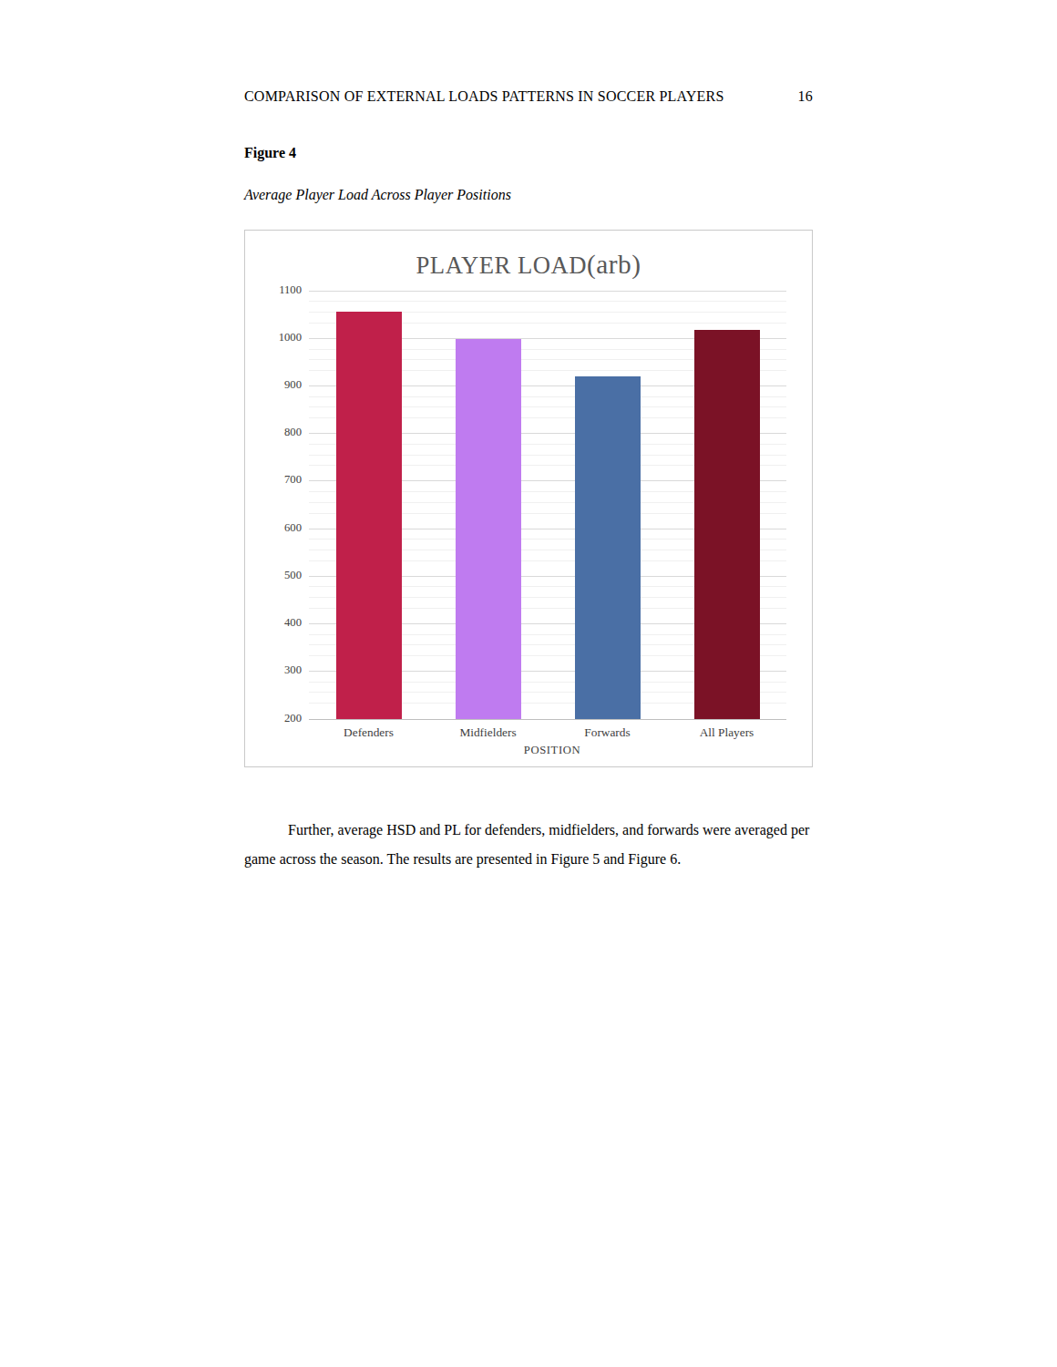Comparison of External Loads Patterns in Soccer Players 16
Figure 4
Average Player Load Across Player Positions
PLAYER LOAD(arb)
PLAYERLOAD (ARB)
1100
1000
900
800
700
600
500
400
300
200
Defenders Midfielders Forwards All Players
POSITION
Further, average HSD and PL for defenders, midfielders, and forwards were averaged per game across the season. The results are presented in Figure 5 and Figure 6.